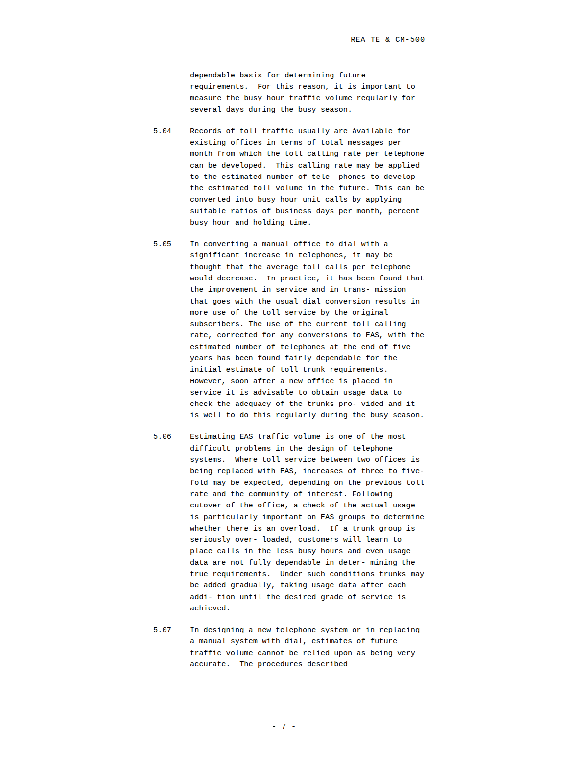REA TE & CM-500
dependable basis for determining future requirements. For this reason, it is important to measure the busy hour traffic volume regularly for several days during the busy season.
5.04 Records of toll traffic usually are àvailable for existing offices in terms of total messages per month from which the toll calling rate per telephone can be developed. This calling rate may be applied to the estimated number of tele- phones to develop the estimated toll volume in the future. This can be converted into busy hour unit calls by applying suitable ratios of business days per month, percent busy hour and holding time.
5.05 In converting a manual office to dial with a significant increase in telephones, it may be thought that the average toll calls per telephone would decrease. In practice, it has been found that the improvement in service and in trans- mission that goes with the usual dial conversion results in more use of the toll service by the original subscribers. The use of the current toll calling rate, corrected for any conversions to EAS, with the estimated number of telephones at the end of five years has been found fairly dependable for the initial estimate of toll trunk requirements. However, soon after a new office is placed in service it is advisable to obtain usage data to check the adequacy of the trunks pro- vided and it is well to do this regularly during the busy season.
5.06 Estimating EAS traffic volume is one of the most difficult problems in the design of telephone systems. Where toll service between two offices is being replaced with EAS, increases of three to five-fold may be expected, depending on the previous toll rate and the community of interest. Following cutover of the office, a check of the actual usage is particularly important on EAS groups to determine whether there is an overload. If a trunk group is seriously over- loaded, customers will learn to place calls in the less busy hours and even usage data are not fully dependable in deter- mining the true requirements. Under such conditions trunks may be added gradually, taking usage data after each addi- tion until the desired grade of service is achieved.
5.07 In designing a new telephone system or in replacing a manual system with dial, estimates of future traffic volume cannot be relied upon as being very accurate. The procedures described
- 7 -